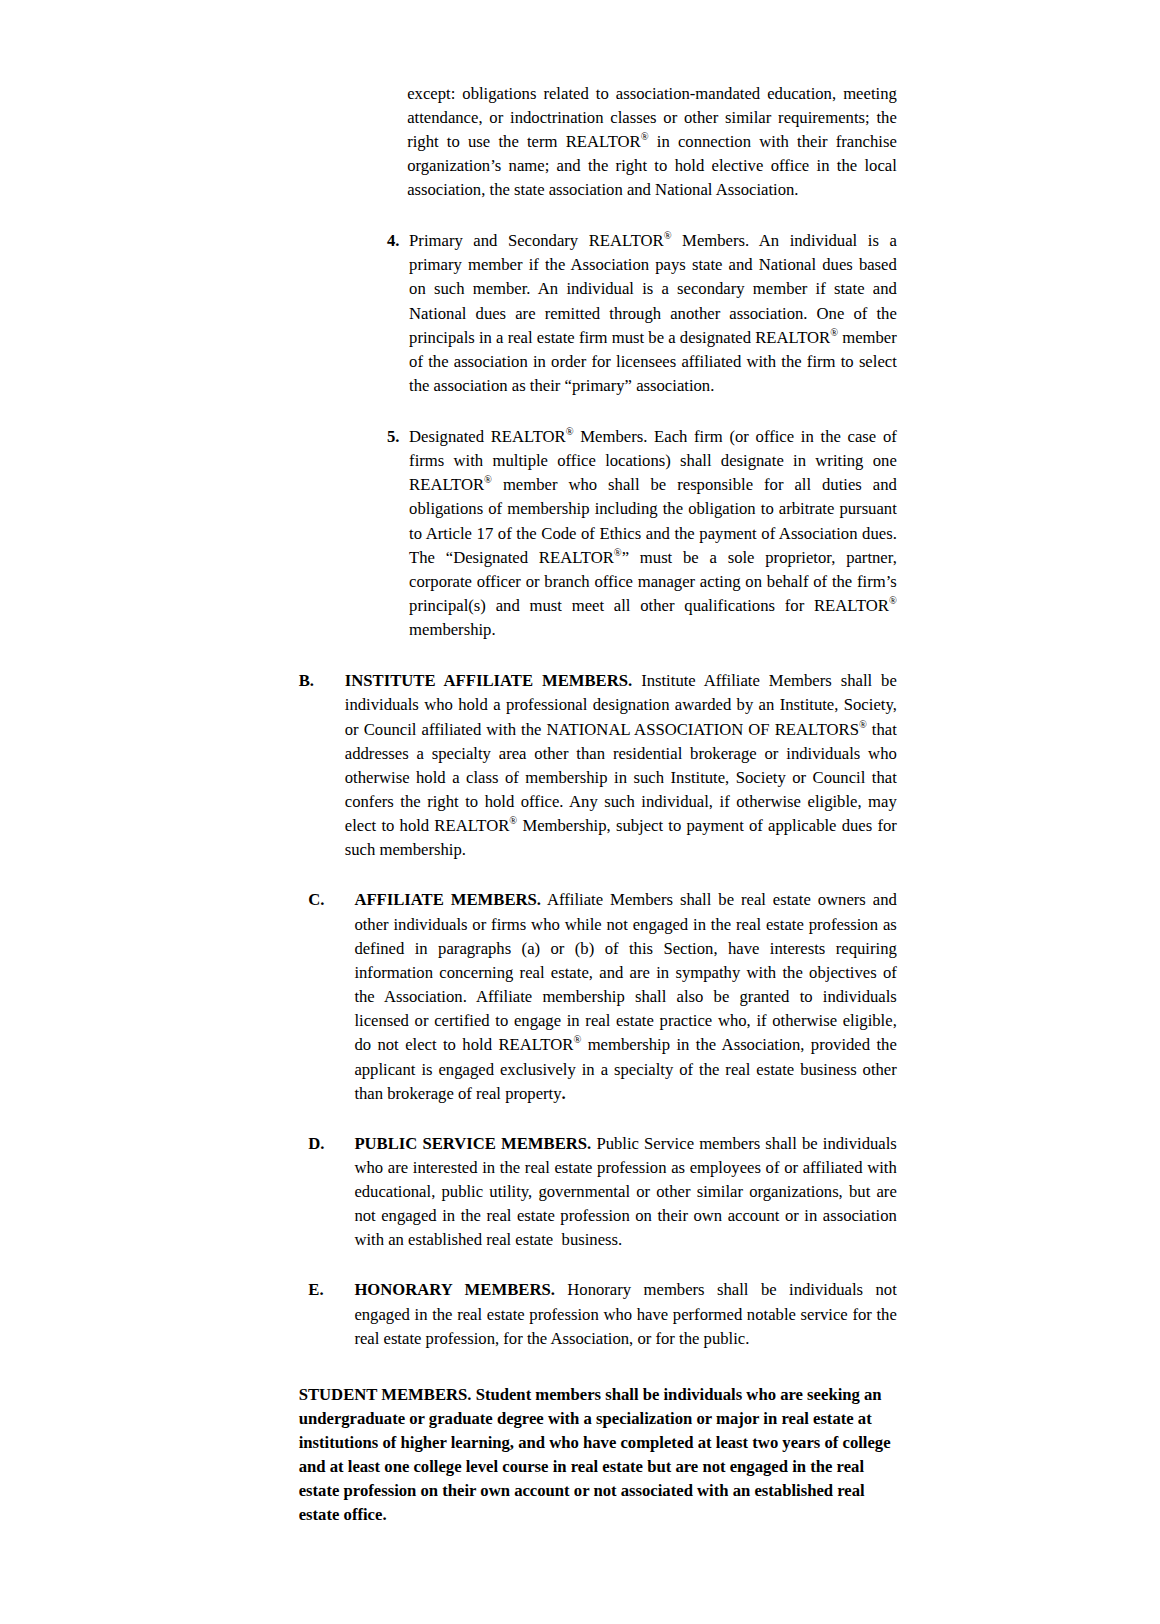except: obligations related to association-mandated education, meeting attendance, or indoctrination classes or other similar requirements; the right to use the term REALTOR® in connection with their franchise organization’s name; and the right to hold elective office in the local association, the state association and National Association.
4.
Primary and Secondary REALTOR® Members. An individual is a primary member if the Association pays state and National dues based on such member. An individual is a secondary member if state and National dues are remitted through another association. One of the principals in a real estate firm must be a designated REALTOR® member of the association in order for licensees affiliated with the firm to select the association as their “primary” association.
5.
Designated REALTOR® Members. Each firm (or office in the case of firms with multiple office locations) shall designate in writing one REALTOR® member who shall be responsible for all duties and obligations of membership including the obligation to arbitrate pursuant to Article 17 of the Code of Ethics and the payment of Association dues. The “Designated REALTOR®” must be a sole proprietor, partner, corporate officer or branch office manager acting on behalf of the firm’s principal(s) and must meet all other qualifications for REALTOR® membership.
B.
INSTITUTE AFFILIATE MEMBERS. Institute Affiliate Members shall be individuals who hold a professional designation awarded by an Institute, Society, or Council affiliated with the NATIONAL ASSOCIATION OF REALTORS® that addresses a specialty area other than residential brokerage or individuals who otherwise hold a class of membership in such Institute, Society or Council that confers the right to hold office. Any such individual, if otherwise eligible, may elect to hold REALTOR® Membership, subject to payment of applicable dues for such membership.
C.
AFFILIATE MEMBERS. Affiliate Members shall be real estate owners and other individuals or firms who while not engaged in the real estate profession as defined in paragraphs (a) or (b) of this Section, have interests requiring information concerning real estate, and are in sympathy with the objectives of the Association. Affiliate membership shall also be granted to individuals licensed or certified to engage in real estate practice who, if otherwise eligible, do not elect to hold REALTOR® membership in the Association, provided the applicant is engaged exclusively in a specialty of the real estate business other than brokerage of real property.
D.
PUBLIC SERVICE MEMBERS. Public Service members shall be individuals who are interested in the real estate profession as employees of or affiliated with educational, public utility, governmental or other similar organizations, but are not engaged in the real estate profession on their own account or in association with an established real estate business.
E.
HONORARY MEMBERS. Honorary members shall be individuals not engaged in the real estate profession who have performed notable service for the real estate profession, for the Association, or for the public.
STUDENT MEMBERS. Student members shall be individuals who are seeking an undergraduate or graduate degree with a specialization or major in real estate at institutions of higher learning, and who have completed at least two years of college and at least one college level course in real estate but are not engaged in the real estate profession on their own account or not associated with an established real estate office.